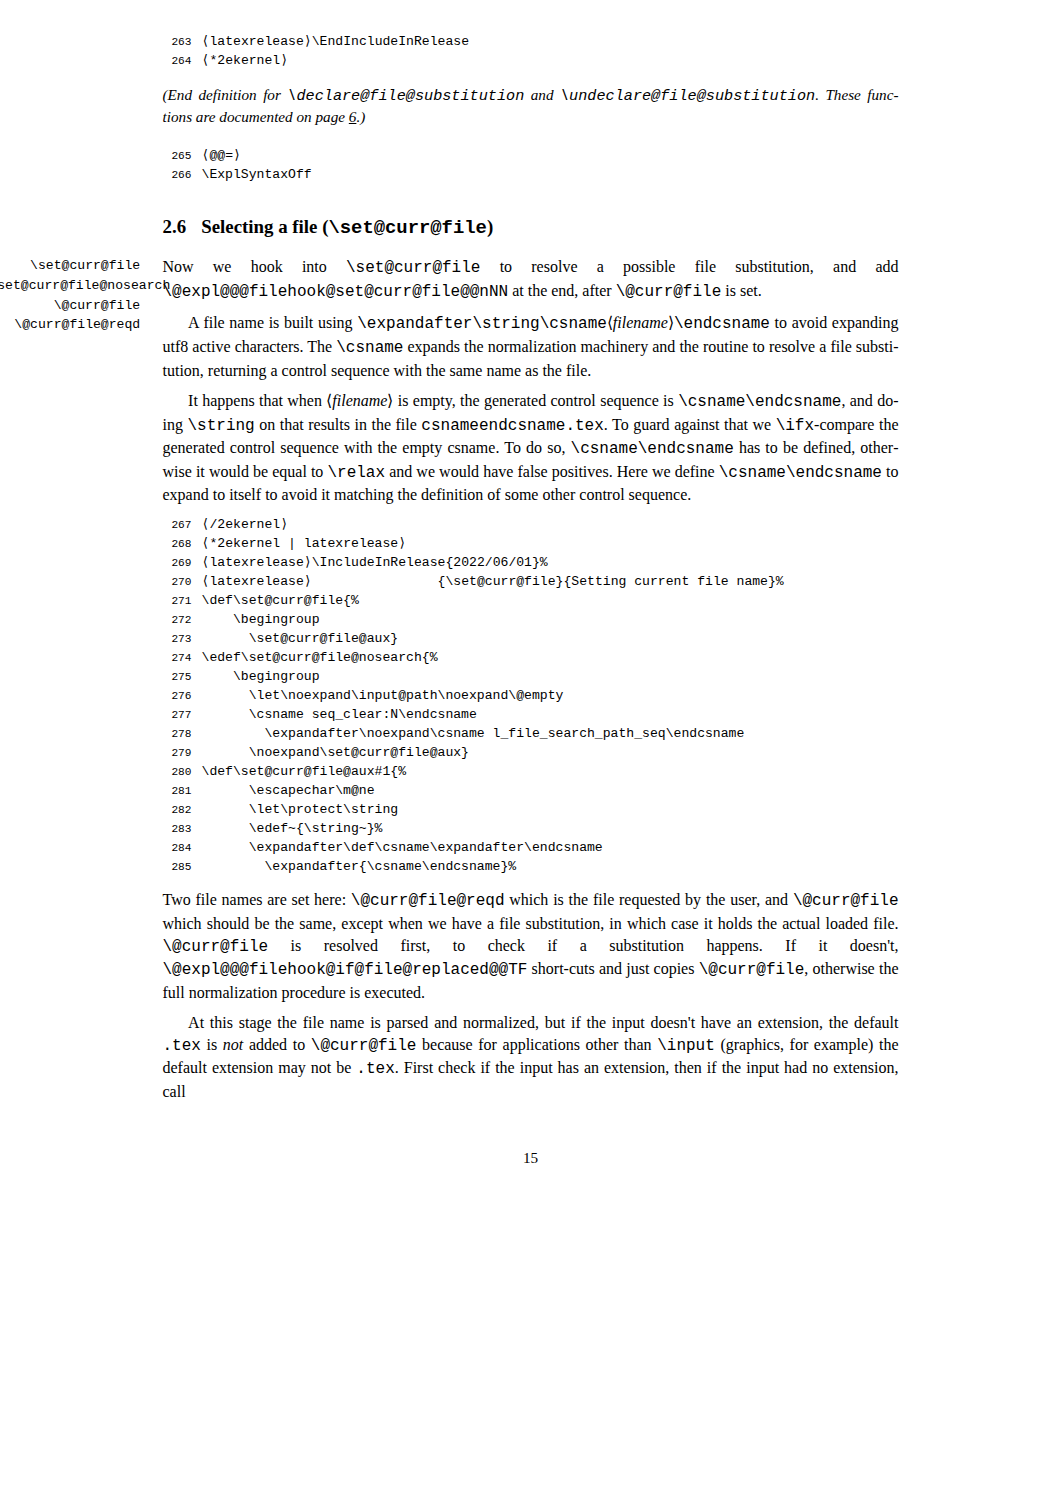263⟨latexrelease⟩\EndIncludeInRelease
264⟨*2ekernel⟩
(End definition for \declare@file@substitution and \undeclare@file@substitution. These functions are documented on page 6.)
265⟨@@=⟩
266\ExplSyntaxOff
2.6 Selecting a file (\set@curr@file)
\set@curr@file
\set@curr@file@nosearch
\@curr@file
\@curr@file@reqd
Now we hook into \set@curr@file to resolve a possible file substitution, and add \@expl@@@filehook@set@curr@file@@nNN at the end, after \@curr@file is set.
A file name is built using \expandafter\string\csname⟨filename⟩\endcsname to avoid expanding utf8 active characters. The \csname expands the normalization machinery and the routine to resolve a file substitution, returning a control sequence with the same name as the file.
It happens that when ⟨filename⟩ is empty, the generated control sequence is \csname\endcsname, and doing \string on that results in the file csnameendcsname.tex. To guard against that we \ifx-compare the generated control sequence with the empty csname. To do so, \csname\endcsname has to be defined, otherwise it would be equal to \relax and we would have false positives. Here we define \csname\endcsname to expand to itself to avoid it matching the definition of some other control sequence.
267⟨/2ekernel⟩
268⟨*2ekernel | latexrelease⟩
269⟨latexrelease⟩\IncludeInRelease{2022/06/01}%
270⟨latexrelease⟩ {\set@curr@file}{Setting current file name}%
271\def\set@curr@file{%
272 \begingroup
273 \set@curr@file@aux}
274\edef\set@curr@file@nosearch{%
275 \begingroup
276 \let\noexpand\input@path\noexpand\@empty
277 \csname seq_clear:N\endcsname
278 \expandafter\noexpand\csname l_file_search_path_seq\endcsname
279 \noexpand\set@curr@file@aux}
280\def\set@curr@file@aux#1{%
281 \escapechar\m@ne
282 \let\protect\string
283 \edef~{\string~}%
284 \expandafter\def\csname\expandafter\endcsname
285 \expandafter{\csname\endcsname}%
Two file names are set here: \@curr@file@reqd which is the file requested by the user, and \@curr@file which should be the same, except when we have a file substitution, in which case it holds the actual loaded file. \@curr@file is resolved first, to check if a substitution happens. If it doesn't, \@expl@@@filehook@if@file@replaced@@TF short-cuts and just copies \@curr@file, otherwise the full normalization procedure is executed.
At this stage the file name is parsed and normalized, but if the input doesn't have an extension, the default .tex is not added to \@curr@file because for applications other than \input (graphics, for example) the default extension may not be .tex. First check if the input has an extension, then if the input had no extension, call
15